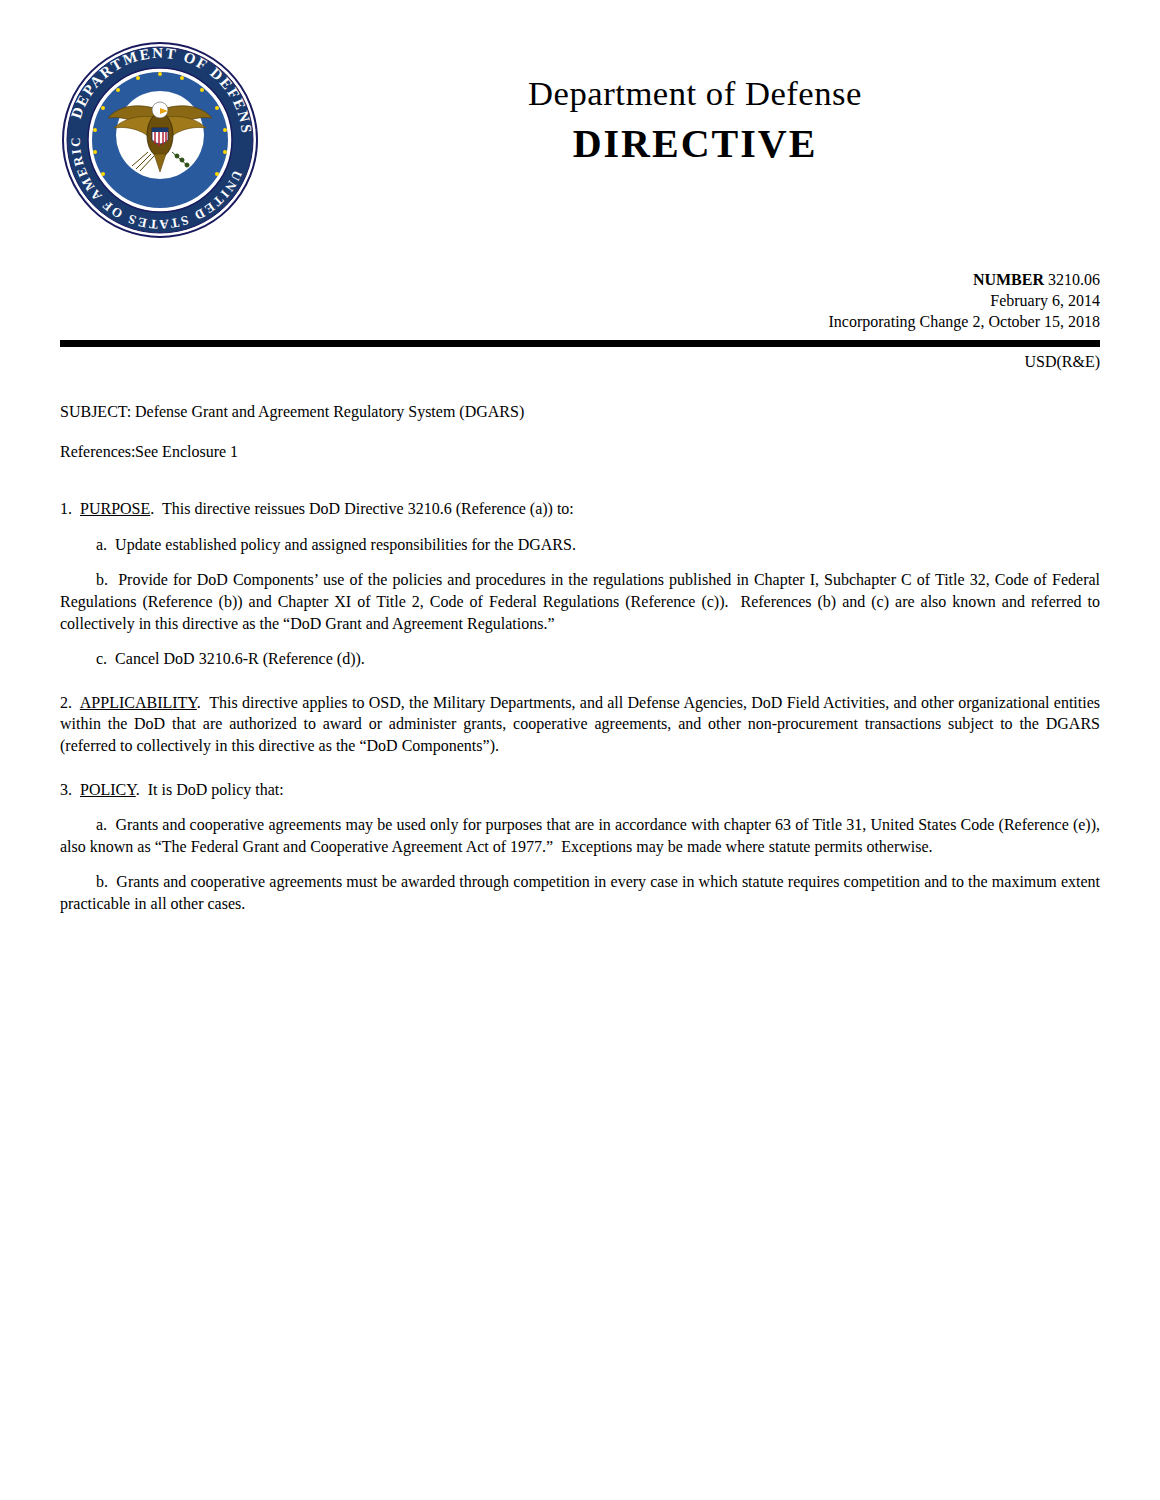DEPARTMENT OF DEFENSE UNITED STATES OF AMERICA
Department of Defense
DIRECTIVE
NUMBER 3210.06
February 6, 2014
Incorporating Change 2, October 15, 2018
USD(R&E)
SUBJECT: Defense Grant and Agreement Regulatory System (DGARS)
References: See Enclosure 1
1. PURPOSE. This directive reissues DoD Directive 3210.6 (Reference (a)) to:
a. Update established policy and assigned responsibilities for the DGARS.
b. Provide for DoD Components’ use of the policies and procedures in the regulations published in Chapter I, Subchapter C of Title 32, Code of Federal Regulations (Reference (b)) and Chapter XI of Title 2, Code of Federal Regulations (Reference (c)). References (b) and (c) are also known and referred to collectively in this directive as the “DoD Grant and Agreement Regulations.”
c. Cancel DoD 3210.6-R (Reference (d)).
2. APPLICABILITY. This directive applies to OSD, the Military Departments, and all Defense Agencies, DoD Field Activities, and other organizational entities within the DoD that are authorized to award or administer grants, cooperative agreements, and other non-procurement transactions subject to the DGARS (referred to collectively in this directive as the “DoD Components”).
3. POLICY. It is DoD policy that:
a. Grants and cooperative agreements may be used only for purposes that are in accordance with chapter 63 of Title 31, United States Code (Reference (e)), also known as “The Federal Grant and Cooperative Agreement Act of 1977.” Exceptions may be made where statute permits otherwise.
b. Grants and cooperative agreements must be awarded through competition in every case in which statute requires competition and to the maximum extent practicable in all other cases.